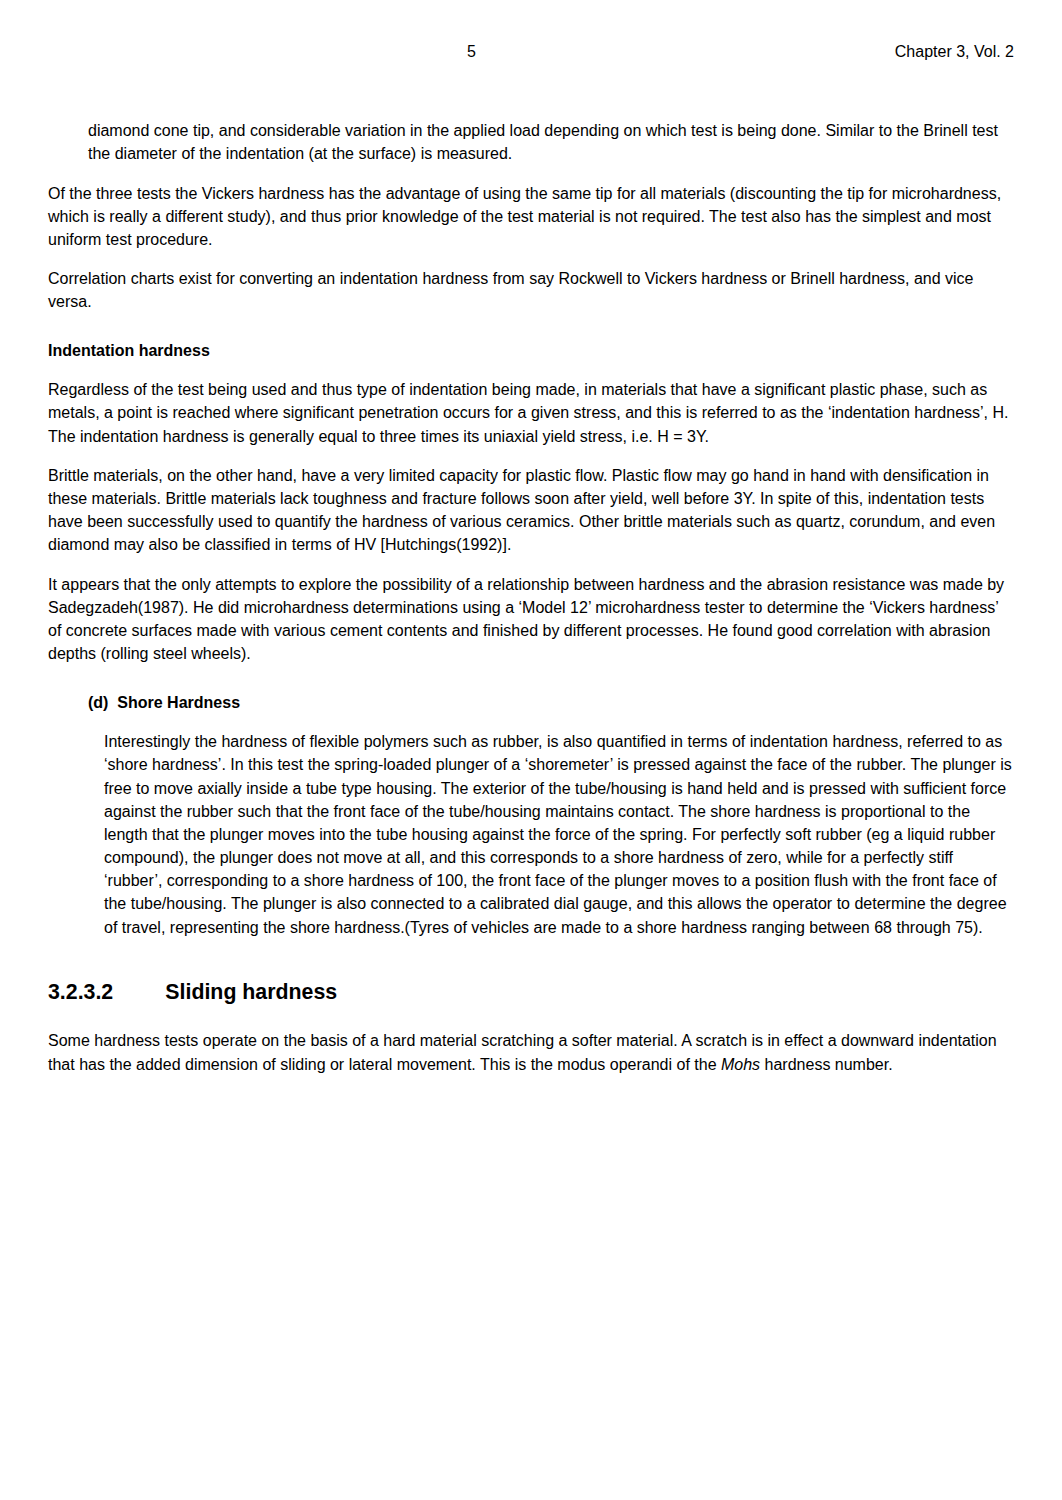5 Chapter 3, Vol. 2
diamond cone tip, and considerable variation in the applied load depending on which test is being done. Similar to the Brinell test the diameter of the indentation (at the surface) is measured.
Of the three tests the Vickers hardness has the advantage of using the same tip for all materials (discounting the tip for microhardness, which is really a different study), and thus prior knowledge of the test material is not required. The test also has the simplest and most uniform test procedure.
Correlation charts exist for converting an indentation hardness from say Rockwell to Vickers hardness or Brinell hardness, and vice versa.
Indentation hardness
Regardless of the test being used and thus type of indentation being made, in materials that have a significant plastic phase, such as metals, a point is reached where significant penetration occurs for a given stress, and this is referred to as the ‘indentation hardness’, H. The indentation hardness is generally equal to three times its uniaxial yield stress, i.e. H = 3Y.
Brittle materials, on the other hand, have a very limited capacity for plastic flow. Plastic flow may go hand in hand with densification in these materials. Brittle materials lack toughness and fracture follows soon after yield, well before 3Y. In spite of this, indentation tests have been successfully used to quantify the hardness of various ceramics. Other brittle materials such as quartz, corundum, and even diamond may also be classified in terms of HV [Hutchings(1992)].
It appears that the only attempts to explore the possibility of a relationship between hardness and the abrasion resistance was made by Sadegzadeh(1987). He did microhardness determinations using a ‘Model 12’ microhardness tester to determine the ‘Vickers hardness’ of concrete surfaces made with various cement contents and finished by different processes. He found good correlation with abrasion depths (rolling steel wheels).
(d) Shore Hardness
Interestingly the hardness of flexible polymers such as rubber, is also quantified in terms of indentation hardness, referred to as ‘shore hardness’. In this test the spring-loaded plunger of a ‘shoremeter’ is pressed against the face of the rubber. The plunger is free to move axially inside a tube type housing. The exterior of the tube/housing is hand held and is pressed with sufficient force against the rubber such that the front face of the tube/housing maintains contact. The shore hardness is proportional to the length that the plunger moves into the tube housing against the force of the spring. For perfectly soft rubber (eg a liquid rubber compound), the plunger does not move at all, and this corresponds to a shore hardness of zero, while for a perfectly stiff ‘rubber’, corresponding to a shore hardness of 100, the front face of the plunger moves to a position flush with the front face of the tube/housing. The plunger is also connected to a calibrated dial gauge, and this allows the operator to determine the degree of travel, representing the shore hardness.(Tyres of vehicles are made to a shore hardness ranging between 68 through 75).
3.2.3.2 Sliding hardness
Some hardness tests operate on the basis of a hard material scratching a softer material. A scratch is in effect a downward indentation that has the added dimension of sliding or lateral movement. This is the modus operandi of the Mohs hardness number.